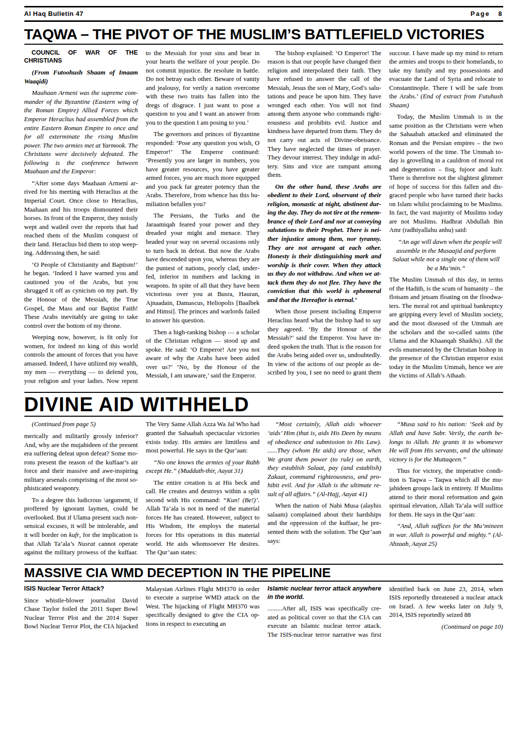Al Haq Bulletin 47
Page 8
Taqwa – The Pivot of the Muslim’s Battlefield Victories
Council of War of the Christians
(From Futoohush Shaam of Imaam Waaqidi)
Maahaan Armeni was the supreme commander of the Byzantine (Eastern wing of the Roman Empire) Allied Forces which Emperor Heraclius had assembled from the entire Eastern Roman Empire to once and for all exterminate the rising Muslim power. The two armies met at Yarmook. The Christians were decisively defeated. The following is the conference between Maahaan and the Emperor:
“After some days Maahaan Armeni arrived for his meeting with Heraclius at the Imperial Court. Once close to Heraclius, Maahaan and his troops dismounted their horses. In front of the Emperor, they noisily wept and wailed over the reports that had reached them of the Muslim conquest of their land. Heraclius bid them to stop weeping. Addressing then, he said:
‘O People of Christianity and Baptism!’ he began. ‘Indeed I have warned you and cautioned you of the Arabs, but you shrugged it off as cynicism on my part. By the Honour of the Messiah, the True Gospel, the Mass and our Baptist Faith! These Arabs inevitably are going to take control over the bottom of my throne.
Weeping now, however, is fit only for women, for indeed no king of this world controls the amount of forces that you have amassed. Indeed, I have utilized my wealth, my men — everything — to defend you, your religion and your ladies. Now repent to the Messiah for your sins and bear in your hearts the welfare of your people. Do not commit injustice. Be resolute in battle. Do not betray each other. Beware of vanity and jealousy, for verily a nation overcome with these two traits has fallen into the dregs of disgrace. I just want to pose a question to you and I want an answer from you to the question I am posing to you.’
The governors and princes of Byzantine responded: ‘Pose any question you wish, O Emperor!’ The Emperor continued: ‘Presently you are larger in numbers, you have greater resources, you have greater armed forces, you are much more equipped and you pack far greater potency than the Arabs. Therefore, from whence has this humiliation befallen you?
The Persians, the Turks and the Jaraamiqah feared your power and they dreaded your might and menace. They headed your way on several occasions only to turn back in defeat. But now the Arabs have descended upon you, whereas they are the puniest of nations, poorly clad, underfed, inferior in numbers and lacking in weapons. In spite of all that they have been victorious over you at Busra, Hauran, Ajnaadain, Damascus, Heliopolis [Baalbek and Himsi]. The princes and warlords failed to answer his question.
Then a high-ranking bishop — a scholar of the Christian religion — stood up and spoke. He said: ‘O Emperor! Are you not aware of why the Arabs have been aided over us?’ ‘No, by the Honour of the Messiah, I am unaware,’ said the Emperor.
The bishop explained: ‘O Emperor! The reason is that our people have changed their religion and interpolated their faith. They have refused to answer the call of the Messiah, Jesus the son of Mary, God’s salutations and peace be upon him. They have wronged each other. You will not find among them anyone who commands righteousness and prohibits evil. Justice and kindness have departed from them. They do not carry out acts of Divine-obeisance. They have neglected the times of prayer. They devour interest. They indulge in adultery. Sins and vice are rampant among them.
On the other hand, these Arabs are obedient to their Lord, observant of their religion, monastic at night, abstinent during the day. They do not tire at the remembrance of their Lord and nor at conveying salutations to their Prophet. There is neither injustice among them, nor tyranny. They are not arrogant at each other. Honesty is their distinguishing mark and worship is their cover. When they attack us they do not withdraw. And when we attack them they do not flee. They have the conviction that this world is ephemeral and that the Hereafter is eternal.’
When those present including Emperor Heraclius heard what the bishop had to say they agreed. ‘By the Honour of the Messiah?’ said the Emperor. You have indeed spoken the truth. That is the reason for the Arabs being aided over us, undoubtedly. In view of the actions of our people as described by you, I see no need to grant them succour. I have made up my mind to return the armies and troops to their homelands, to take my family and my possessions and evacuate the Land of Syria and relocate to Constantinople. There I will be safe from the Arabs.’ (End of extract from Futuhush Shaam)
Today, the Muslim Ummah is in the same position as the Christians were when the Sahaabah attacked and eliminated the Roman and the Persian empires – the two world powers of the time. The Ummah today is grovelling in a cauldron of moral rot and degeneration – fisq, fujoor and kufr. There is therefore not the slightest glimmer of hope of success for this fallen and disgraced people who have turned their backs on Islam whilst proclaiming to be Muslims. In fact, the vast majority of Muslims today are not Muslims. Hadhrat Abdullah Bin Amr (radhiyallahu anhu) said:
“An age will dawn when the people will assemble in the Musaajid and perform Salaat while not a single one of them will be a Mu’min.”
The Muslim Ummah of this day, in terms of the Hadith, is the scum of humanity – the flotsam and jetsam floating on the floodwaters. The moral rot and spiritual bankruptcy are gripping every level of Muslim society, and the most diseased of the Ummah are the scholars and the so-called saints (the Ulama and the Khaanqah Shaikhs). All the evils enumerated by the Christian bishop in the presence of the Christian emperor exist today in the Muslim Ummah, hence we are the victims of Allah’s Athaab.
Divine Aid Withheld
(Continued from page 5)
merically and militarily grossly inferior? And, why are the mujahideen of the present era suffering defeat upon defeat? Some morons present the reason of the kuffaar’s air force and their massive and awe-inspiring military arsenals comprising of the most sophisticated weaponry.
To a degree this ludicrous \argument, if proffered by ignorant laymen, could be overlooked. But if Ulama present such nonsensical excuses, it will be intolerable, and it will border on kufr, for the implication is that Allah Ta’ala’s Nusrat cannot operate against the military prowess of the kuffaar. The Very Same Allah Azza Wa Jal Who had granted the Sahaabah spectacular victories exists today. His armies are limitless and most powerful. He says in the Qur’aan:
“No one knows the armies of your Rabb except He.” (Muddath-thir, Aayat 31)
The entire creation is at His beck and call. He creates and destroys within a split second with His command: “Kun! (Be!)’. Allah Ta’ala is not in need of the material forces He has created. However, subject to His Wisdom, He employs the material forces for His operations in this material world. He aids whomsoever He desires. The Qur’aan states:
“Most certainly, Allah aids whoever ‘aids’ Him (that is, aids His Deen by means of obedience and submission to His Law). ......They (whom He aids) are those, when We grant them power (to rule) on earth, they establish Salaat, pay (and establish) Zakaat, command righteousness, and prohibit evil. And for Allah is the ultimate result of all affairs.” (Al-Hajj, Aayat 41)
When the nation of Nabi Musa (alayhis salaam) complained about their hardships and the oppression of the kuffaar, he presented them with the solution. The Qur’aan says:
“Musa said to his nation: ‘Seek aid by Allah and have Sabr. Verily, the earth belongs to Allah. He grants it to whomever He will from His servants, and the ultimate victory is for the Muttaqeen.”
Thus for victory, the imperative condition is Taqwa – Taqwa which all the mujahideen groups lack in entirety. If Muslims attend to their moral reformation and gain spiritual elevation, Allah Ta’ala will suffice for them. He says in the Qur’aan:
“And, Allah suffices for the Mu’mineen in war. Allah is powerful and mighty.” (Al-Ahzaab, Aayat 25)
Massive CIA WMD Deception in the Pipeline
ISIS Nuclear Terror Attack?
Since whistle-blower journalist David Chase Taylor foiled the 2011 Super Bowl Nuclear Terror Plot and the 2014 Super Bowl Nuclear Terror Plot, the CIA hijacked Malaysian Airlines Flight MH370 in order to execute a surprise WMD attack on the West. The hijacking of Flight MH370 was specifically designed to give the CIA options in respect to executing an
Islamic nuclear terror attack anywhere in the world.
.........After all, ISIS was specifically created as political cover so that the CIA can execute an Islamic nuclear terror attack. The ISIS-nuclear terror narrative was first identified back on June 23, 2014, when ISIS reportedly threatened a nuclear attack on Israel. A few weeks later on July 9, 2014, ISIS reportedly seized 88
(Continued on page 10)